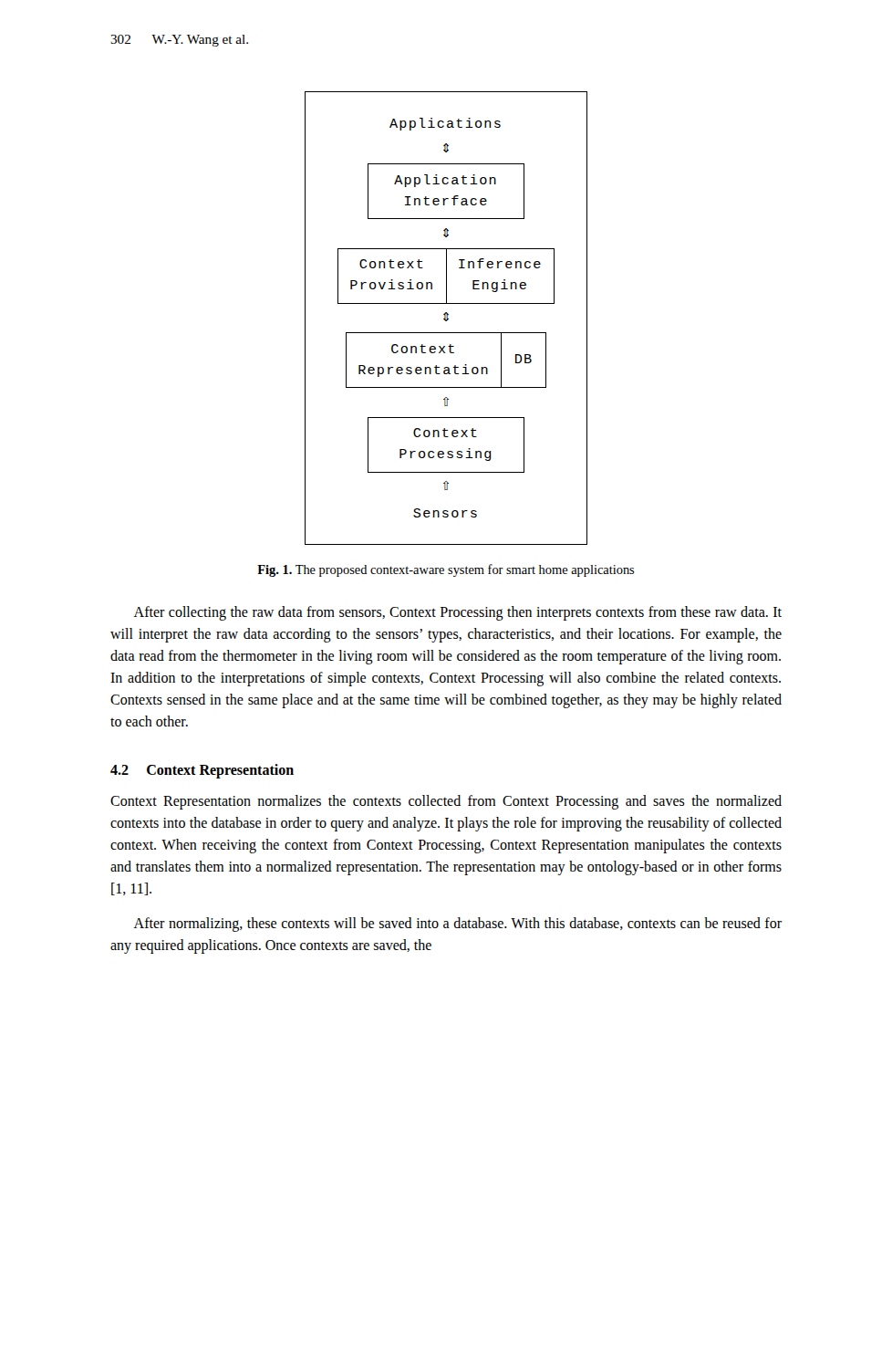302 W.-Y. Wang et al.
Applications
⇕
Application
Interface
⇕
Context
Provision Inference
Engine
⇕
Context
Representation DB
⇧
Context
Processing
⇧
Sensors
Fig. 1. The proposed context-aware system for smart home applications
After collecting the raw data from sensors, Context Processing then interprets contexts from these raw data. It will interpret the raw data according to the sensors’ types, characteristics, and their locations. For example, the data read from the thermometer in the living room will be considered as the room temperature of the living room. In addition to the interpretations of simple contexts, Context Processing will also combine the related contexts. Contexts sensed in the same place and at the same time will be combined together, as they may be highly related to each other.
4.2 Context Representation
Context Representation normalizes the contexts collected from Context Processing and saves the normalized contexts into the database in order to query and analyze. It plays the role for improving the reusability of collected context. When receiving the context from Context Processing, Context Representation manipulates the contexts and translates them into a normalized representation. The representation may be ontology-based or in other forms [1, 11].
After normalizing, these contexts will be saved into a database. With this database, contexts can be reused for any required applications. Once contexts are saved, the